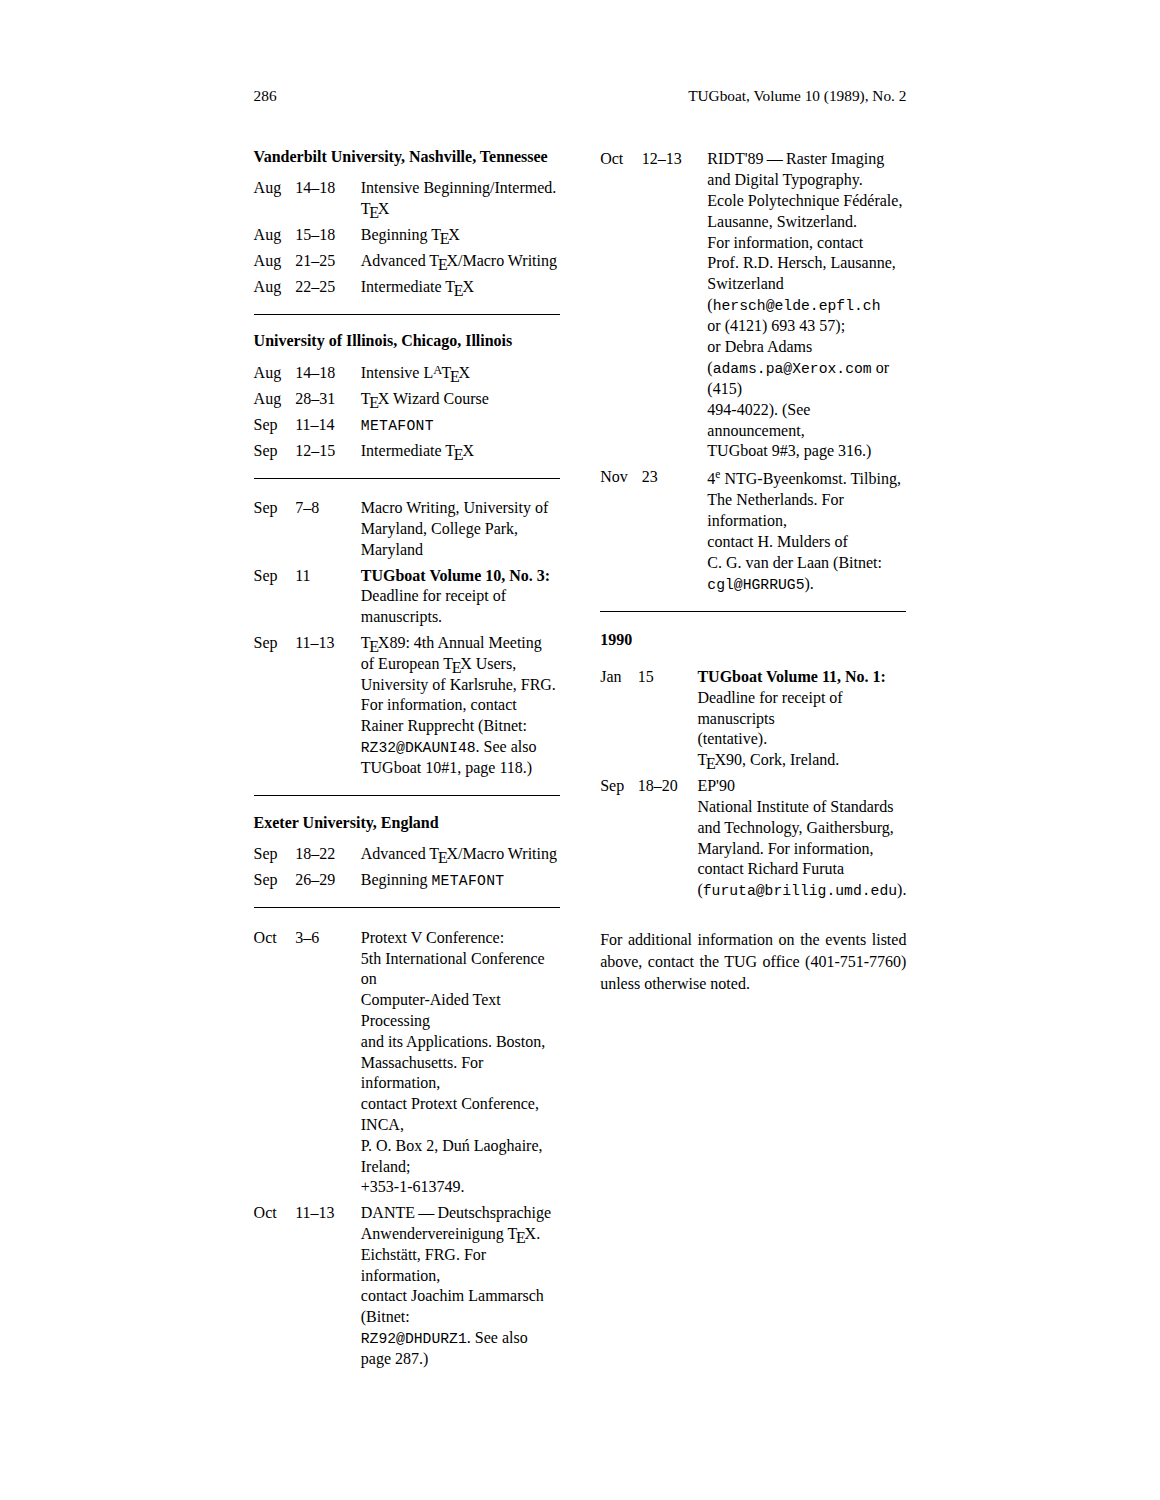286 TUGboat, Volume 10 (1989), No. 2
Vanderbilt University, Nashville, Tennessee
| Aug | 14–18 | Intensive Beginning/Intermed. T E X |
| Aug | 15–18 | Beginning T E X |
| Aug | 21–25 | Advanced T E X /Macro Writing |
| Aug | 22–25 | Intermediate T E X |
University of Illinois, Chicago, Illinois
| Aug | 14–18 | Intensive L A T E X |
| Aug | 28–31 | T E X Wizard Course |
| Sep | 11–14 | METAFONT |
| Sep | 12–15 | Intermediate T E X |
| Sep | 7–8 | Macro Writing, University of Maryland, College Park, Maryland |
| Sep | 11 | TUGboat Volume 10, No. 3: Deadline for receipt of manuscripts. |
| Sep | 11–13 | T E X 89: 4th Annual Meeting of European T E X Users, University of Karlsruhe, FRG. For information, contact Rainer Rupprecht (Bitnet: RZ32@DKAUNI48 . See also TUGboat 10#1, page 118.) |
Exeter University, England
| Sep | 18–22 | Advanced T E X /Macro Writing |
| Sep | 26–29 | Beginning METAFONT |
| Oct | 3–6 | Protext V Conference: 5th International Conference on Computer-Aided Text Processing and its Applications. Boston, Massachusetts. For information, contact Protext Conference, INCA, P. O. Box 2, Duń Laoghaire, Ireland; +353-1-613749. |
| Oct | 11–13 | DANTE — Deutschsprachige Anwendervereinigung T E X . Eichstätt, FRG. For information, contact Joachim Lammarsch (Bitnet: RZ92@DHDURZ1 . See also page 287.) |
| Oct | 12–13 | RIDT'89 — Raster Imaging and Digital Typography. Ecole Polytechnique Fédérale, Lausanne, Switzerland. For information, contact Prof. R.D. Hersch, Lausanne, Switzerland ( hersch@elde.epfl.ch or (4121) 693 43 57); or Debra Adams ( adams.pa@Xerox.com or (415) 494-4022). (See announcement, TUGboat 9#3, page 316.) |
| Nov | 23 | 4 e NTG-Byeenkomst. Tilbing, The Netherlands. For information, contact H. Mulders of C. G. van der Laan (Bitnet: cgl@HGRRUG5 ). |
1990
| Jan | 15 | TUGboat Volume 11, No. 1: Deadline for receipt of manuscripts (tentative). T E X 90, Cork, Ireland. |
| Sep | 18–20 | EP'90 National Institute of Standards and Technology, Gaithersburg, Maryland. For information, contact Richard Furuta ( furuta@brillig.umd.edu ). |
For additional information on the events listed above, contact the TUG office (401-751-7760) unless otherwise noted.